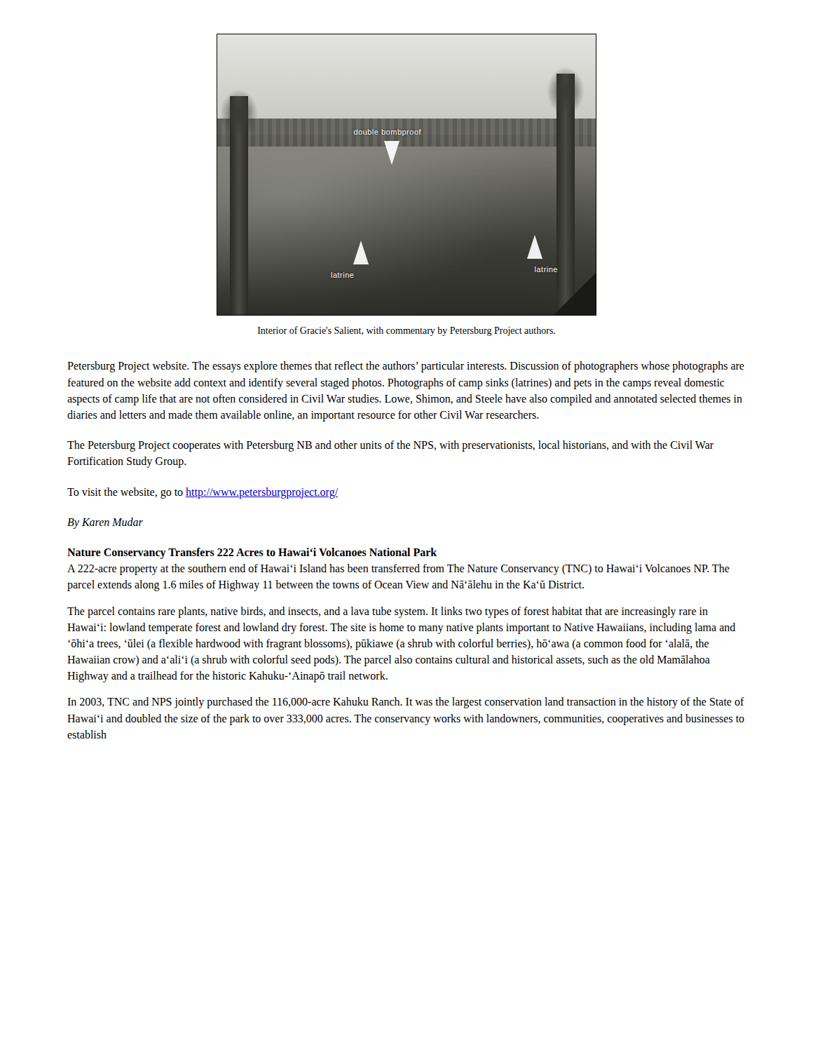double bombproof latrine latrine
Interior of Gracie's Salient, with commentary by Petersburg Project authors.
Petersburg Project website. The essays explore themes that reflect the authors’ particular interests. Discussion of photographers whose photographs are featured on the website add context and identify several staged photos. Photographs of camp sinks (latrines) and pets in the camps reveal domestic aspects of camp life that are not often considered in Civil War studies. Lowe, Shimon, and Steele have also compiled and annotated selected themes in diaries and letters and made them available online, an important resource for other Civil War researchers.
The Petersburg Project cooperates with Petersburg NB and other units of the NPS, with preservationists, local historians, and with the Civil War Fortification Study Group.
To visit the website, go to http://www.petersburgproject.org/
By Karen Mudar
Nature Conservancy Transfers 222 Acres to Hawai‘i Volcanoes National Park
A 222-acre property at the southern end of Hawai‘i Island has been transferred from The Nature Conservancy (TNC) to Hawai‘i Volcanoes NP. The parcel extends along 1.6 miles of Highway 11 between the towns of Ocean View and Nā‘ālehu in the Ka‘ū District.
The parcel contains rare plants, native birds, and insects, and a lava tube system. It links two types of forest habitat that are increasingly rare in Hawai‘i: lowland temperate forest and lowland dry forest. The site is home to many native plants important to Native Hawaiians, including lama and ‘ōhi‘a trees, ‘ūlei (a flexible hardwood with fragrant blossoms), pūkiawe (a shrub with colorful berries), hō‘awa (a common food for ‘alalā, the Hawaiian crow) and a‘ali‘i (a shrub with colorful seed pods). The parcel also contains cultural and historical assets, such as the old Mamālahoa Highway and a trailhead for the historic Kahuku-‘Ainapō trail network.
In 2003, TNC and NPS jointly purchased the 116,000-acre Kahuku Ranch. It was the largest conservation land transaction in the history of the State of Hawai‘i and doubled the size of the park to over 333,000 acres. The conservancy works with landowners, communities, cooperatives and businesses to establish